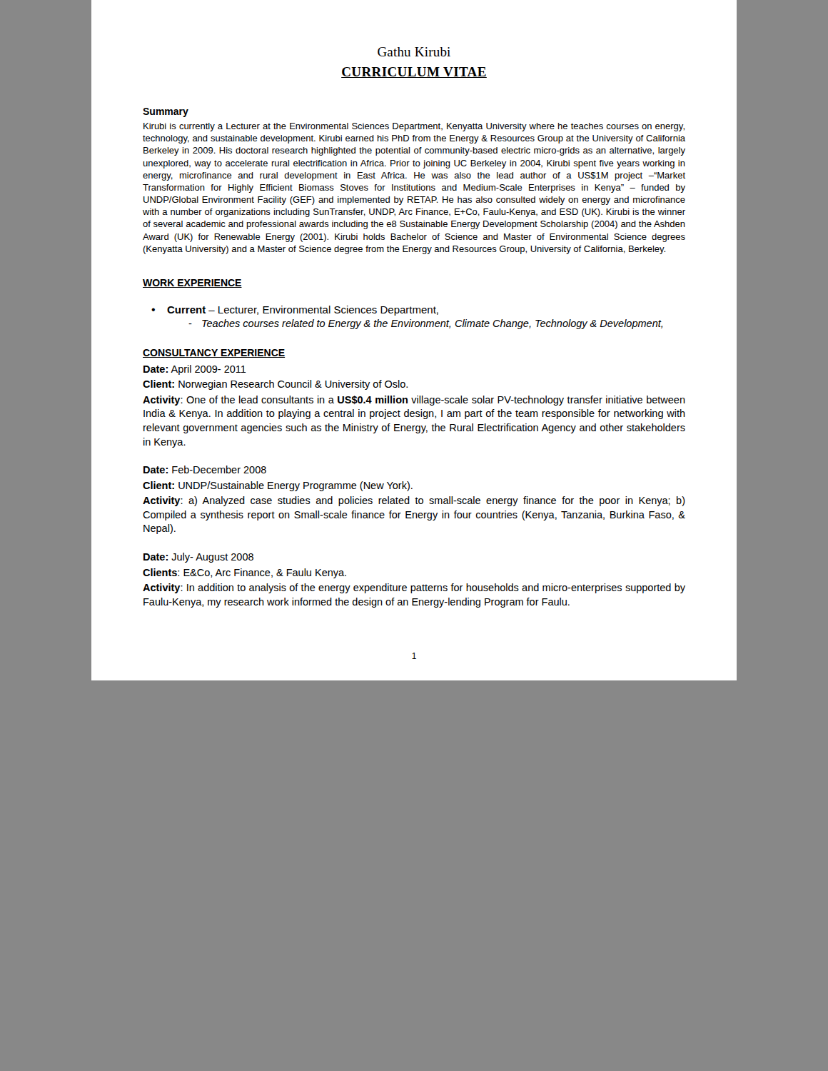Gathu Kirubi
CURRICULUM VITAE
Summary
Kirubi is currently a Lecturer at the Environmental Sciences Department, Kenyatta University where he teaches courses on energy, technology, and sustainable development. Kirubi earned his PhD from the Energy & Resources Group at the University of California Berkeley in 2009. His doctoral research highlighted the potential of community-based electric micro-grids as an alternative, largely unexplored, way to accelerate rural electrification in Africa. Prior to joining UC Berkeley in 2004, Kirubi spent five years working in energy, microfinance and rural development in East Africa. He was also the lead author of a US$1M project –“Market Transformation for Highly Efficient Biomass Stoves for Institutions and Medium-Scale Enterprises in Kenya” – funded by UNDP/Global Environment Facility (GEF) and implemented by RETAP. He has also consulted widely on energy and microfinance with a number of organizations including SunTransfer, UNDP, Arc Finance, E+Co, Faulu-Kenya, and ESD (UK). Kirubi is the winner of several academic and professional awards including the e8 Sustainable Energy Development Scholarship (2004) and the Ashden Award (UK) for Renewable Energy (2001). Kirubi holds Bachelor of Science and Master of Environmental Science degrees (Kenyatta University) and a Master of Science degree from the Energy and Resources Group, University of California, Berkeley.
WORK EXPERIENCE
Current – Lecturer, Environmental Sciences Department,
Teaches courses related to Energy & the Environment, Climate Change, Technology & Development,
CONSULTANCY EXPERIENCE
Date: April 2009- 2011
Client: Norwegian Research Council & University of Oslo.
Activity: One of the lead consultants in a US$0.4 million village-scale solar PV-technology transfer initiative between India & Kenya. In addition to playing a central in project design, I am part of the team responsible for networking with relevant government agencies such as the Ministry of Energy, the Rural Electrification Agency and other stakeholders in Kenya.
Date: Feb-December 2008
Client: UNDP/Sustainable Energy Programme (New York).
Activity: a) Analyzed case studies and policies related to small-scale energy finance for the poor in Kenya; b) Compiled a synthesis report on Small-scale finance for Energy in four countries (Kenya, Tanzania, Burkina Faso, & Nepal).
Date: July- August 2008
Clients: E&Co, Arc Finance, & Faulu Kenya.
Activity: In addition to analysis of the energy expenditure patterns for households and micro-enterprises supported by Faulu-Kenya, my research work informed the design of an Energy-lending Program for Faulu.
1